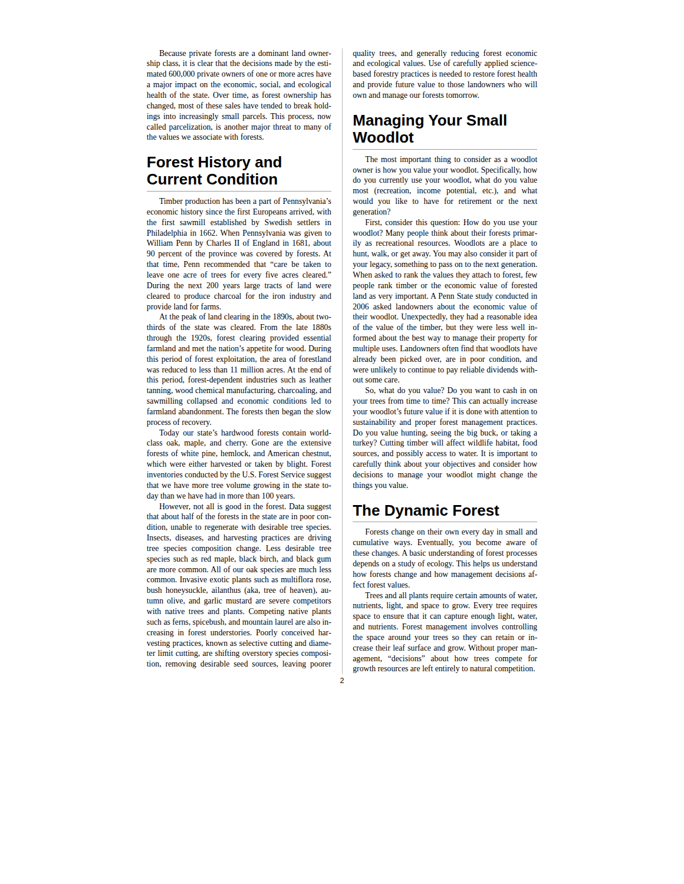Because private forests are a dominant land ownership class, it is clear that the decisions made by the estimated 600,000 private owners of one or more acres have a major impact on the economic, social, and ecological health of the state. Over time, as forest ownership has changed, most of these sales have tended to break holdings into increasingly small parcels. This process, now called parcelization, is another major threat to many of the values we associate with forests.
Forest History and Current Condition
Timber production has been a part of Pennsylvania’s economic history since the first Europeans arrived, with the first sawmill established by Swedish settlers in Philadelphia in 1662. When Pennsylvania was given to William Penn by Charles II of England in 1681, about 90 percent of the province was covered by forests. At that time, Penn recommended that “care be taken to leave one acre of trees for every five acres cleared.” During the next 200 years large tracts of land were cleared to produce charcoal for the iron industry and provide land for farms.
At the peak of land clearing in the 1890s, about two-thirds of the state was cleared. From the late 1880s through the 1920s, forest clearing provided essential farmland and met the nation’s appetite for wood. During this period of forest exploitation, the area of forestland was reduced to less than 11 million acres. At the end of this period, forest-dependent industries such as leather tanning, wood chemical manufacturing, charcoaling, and sawmilling collapsed and economic conditions led to farmland abandonment. The forests then began the slow process of recovery.
Today our state’s hardwood forests contain world-class oak, maple, and cherry. Gone are the extensive forests of white pine, hemlock, and American chestnut, which were either harvested or taken by blight. Forest inventories conducted by the U.S. Forest Service suggest that we have more tree volume growing in the state today than we have had in more than 100 years.
However, not all is good in the forest. Data suggest that about half of the forests in the state are in poor condition, unable to regenerate with desirable tree species. Insects, diseases, and harvesting practices are driving tree species composition change. Less desirable tree species such as red maple, black birch, and black gum are more common. All of our oak species are much less common. Invasive exotic plants such as multiflora rose, bush honeysuckle, ailanthus (aka, tree of heaven), autumn olive, and garlic mustard are severe competitors with native trees and plants. Competing native plants such as ferns, spicebush, and mountain laurel are also increasing in forest understories. Poorly conceived harvesting practices, known as selective cutting and diameter limit cutting, are shifting overstory species composition, removing desirable seed sources, leaving poorer quality trees, and generally reducing forest economic and ecological values. Use of carefully applied science-based forestry practices is needed to restore forest health and provide future value to those landowners who will own and manage our forests tomorrow.
Managing Your Small Woodlot
The most important thing to consider as a woodlot owner is how you value your woodlot. Specifically, how do you currently use your woodlot, what do you value most (recreation, income potential, etc.), and what would you like to have for retirement or the next generation?
First, consider this question: How do you use your woodlot? Many people think about their forests primarily as recreational resources. Woodlots are a place to hunt, walk, or get away. You may also consider it part of your legacy, something to pass on to the next generation. When asked to rank the values they attach to forest, few people rank timber or the economic value of forested land as very important. A Penn State study conducted in 2006 asked landowners about the economic value of their woodlot. Unexpectedly, they had a reasonable idea of the value of the timber, but they were less well informed about the best way to manage their property for multiple uses. Landowners often find that woodlots have already been picked over, are in poor condition, and were unlikely to continue to pay reliable dividends without some care.
So, what do you value? Do you want to cash in on your trees from time to time? This can actually increase your woodlot’s future value if it is done with attention to sustainability and proper forest management practices. Do you value hunting, seeing the big buck, or taking a turkey? Cutting timber will affect wildlife habitat, food sources, and possibly access to water. It is important to carefully think about your objectives and consider how decisions to manage your woodlot might change the things you value.
The Dynamic Forest
Forests change on their own every day in small and cumulative ways. Eventually, you become aware of these changes. A basic understanding of forest processes depends on a study of ecology. This helps us understand how forests change and how management decisions affect forest values.
Trees and all plants require certain amounts of water, nutrients, light, and space to grow. Every tree requires space to ensure that it can capture enough light, water, and nutrients. Forest management involves controlling the space around your trees so they can retain or increase their leaf surface and grow. Without proper management, “decisions” about how trees compete for growth resources are left entirely to natural competition.
2